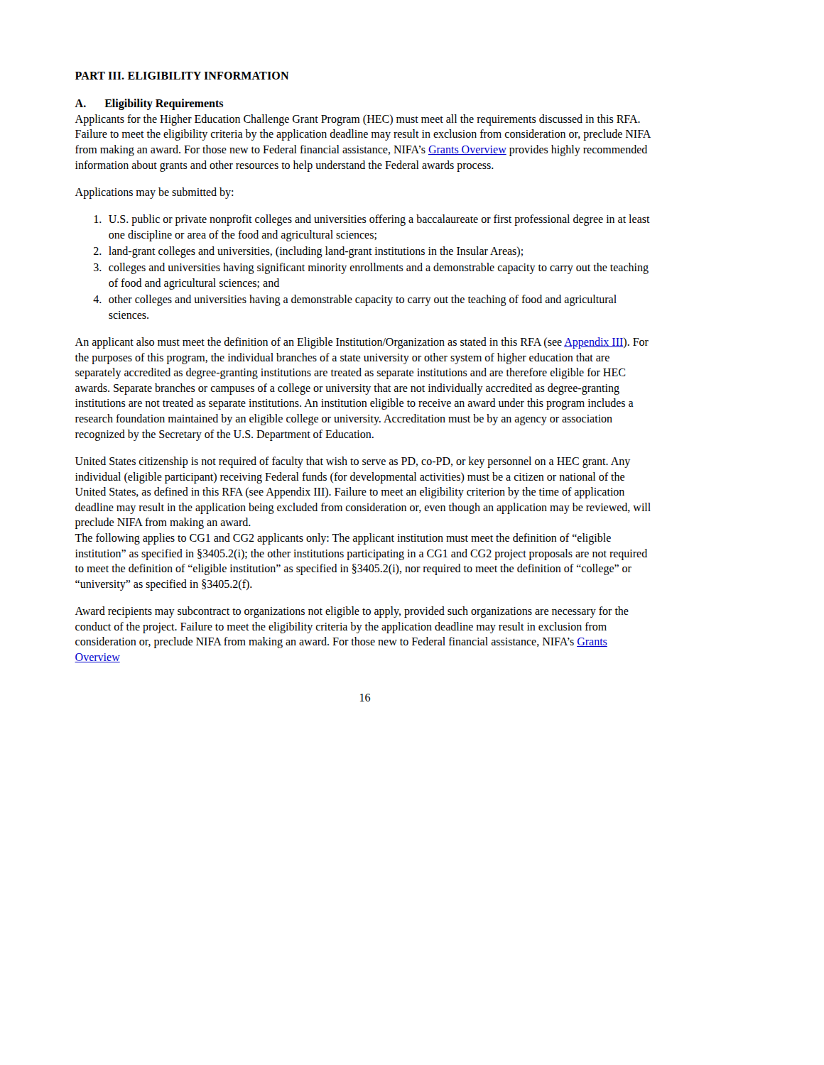PART III. ELIGIBILITY INFORMATION
A. Eligibility Requirements
Applicants for the Higher Education Challenge Grant Program (HEC) must meet all the requirements discussed in this RFA. Failure to meet the eligibility criteria by the application deadline may result in exclusion from consideration or, preclude NIFA from making an award. For those new to Federal financial assistance, NIFA’s Grants Overview provides highly recommended information about grants and other resources to help understand the Federal awards process.
Applications may be submitted by:
U.S. public or private nonprofit colleges and universities offering a baccalaureate or first professional degree in at least one discipline or area of the food and agricultural sciences;
land-grant colleges and universities, (including land-grant institutions in the Insular Areas);
colleges and universities having significant minority enrollments and a demonstrable capacity to carry out the teaching of food and agricultural sciences; and
other colleges and universities having a demonstrable capacity to carry out the teaching of food and agricultural sciences.
An applicant also must meet the definition of an Eligible Institution/Organization as stated in this RFA (see Appendix III). For the purposes of this program, the individual branches of a state university or other system of higher education that are separately accredited as degree-granting institutions are treated as separate institutions and are therefore eligible for HEC awards. Separate branches or campuses of a college or university that are not individually accredited as degree-granting institutions are not treated as separate institutions. An institution eligible to receive an award under this program includes a research foundation maintained by an eligible college or university. Accreditation must be by an agency or association recognized by the Secretary of the U.S. Department of Education.
United States citizenship is not required of faculty that wish to serve as PD, co-PD, or key personnel on a HEC grant. Any individual (eligible participant) receiving Federal funds (for developmental activities) must be a citizen or national of the United States, as defined in this RFA (see Appendix III). Failure to meet an eligibility criterion by the time of application deadline may result in the application being excluded from consideration or, even though an application may be reviewed, will preclude NIFA from making an award.
The following applies to CG1 and CG2 applicants only: The applicant institution must meet the definition of “eligible institution” as specified in §3405.2(i); the other institutions participating in a CG1 and CG2 project proposals are not required to meet the definition of “eligible institution” as specified in §3405.2(i), nor required to meet the definition of “college” or “university” as specified in §3405.2(f).
Award recipients may subcontract to organizations not eligible to apply, provided such organizations are necessary for the conduct of the project. Failure to meet the eligibility criteria by the application deadline may result in exclusion from consideration or, preclude NIFA from making an award. For those new to Federal financial assistance, NIFA’s Grants Overview
16